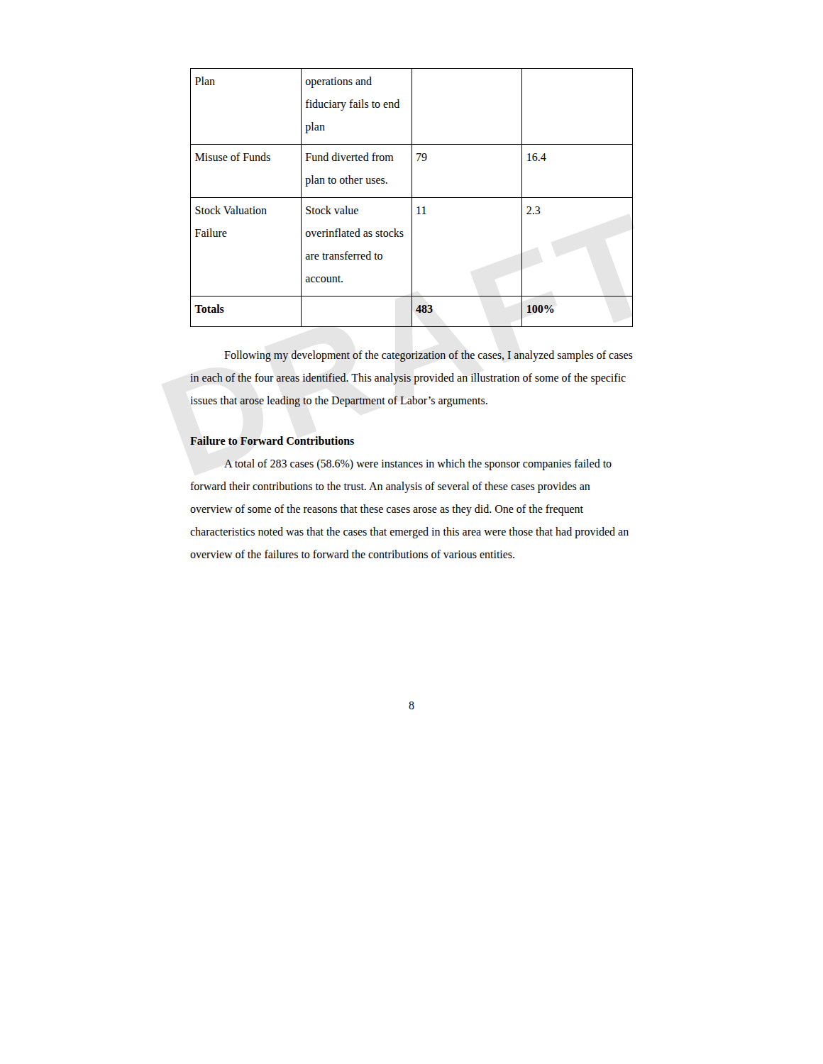DRAFT
| Plan | operations and fiduciary fails to end plan | | |
| Misuse of Funds | Fund diverted from plan to other uses. | 79 | 16.4 |
| Stock Valuation Failure | Stock value overinflated as stocks are transferred to account. | 11 | 2.3 |
| Totals | | 483 | 100% |
Following my development of the categorization of the cases, I analyzed samples of cases in each of the four areas identified. This analysis provided an illustration of some of the specific issues that arose leading to the Department of Labor’s arguments.
Failure to Forward Contributions
A total of 283 cases (58.6%) were instances in which the sponsor companies failed to forward their contributions to the trust. An analysis of several of these cases provides an overview of some of the reasons that these cases arose as they did. One of the frequent characteristics noted was that the cases that emerged in this area were those that had provided an overview of the failures to forward the contributions of various entities.
8